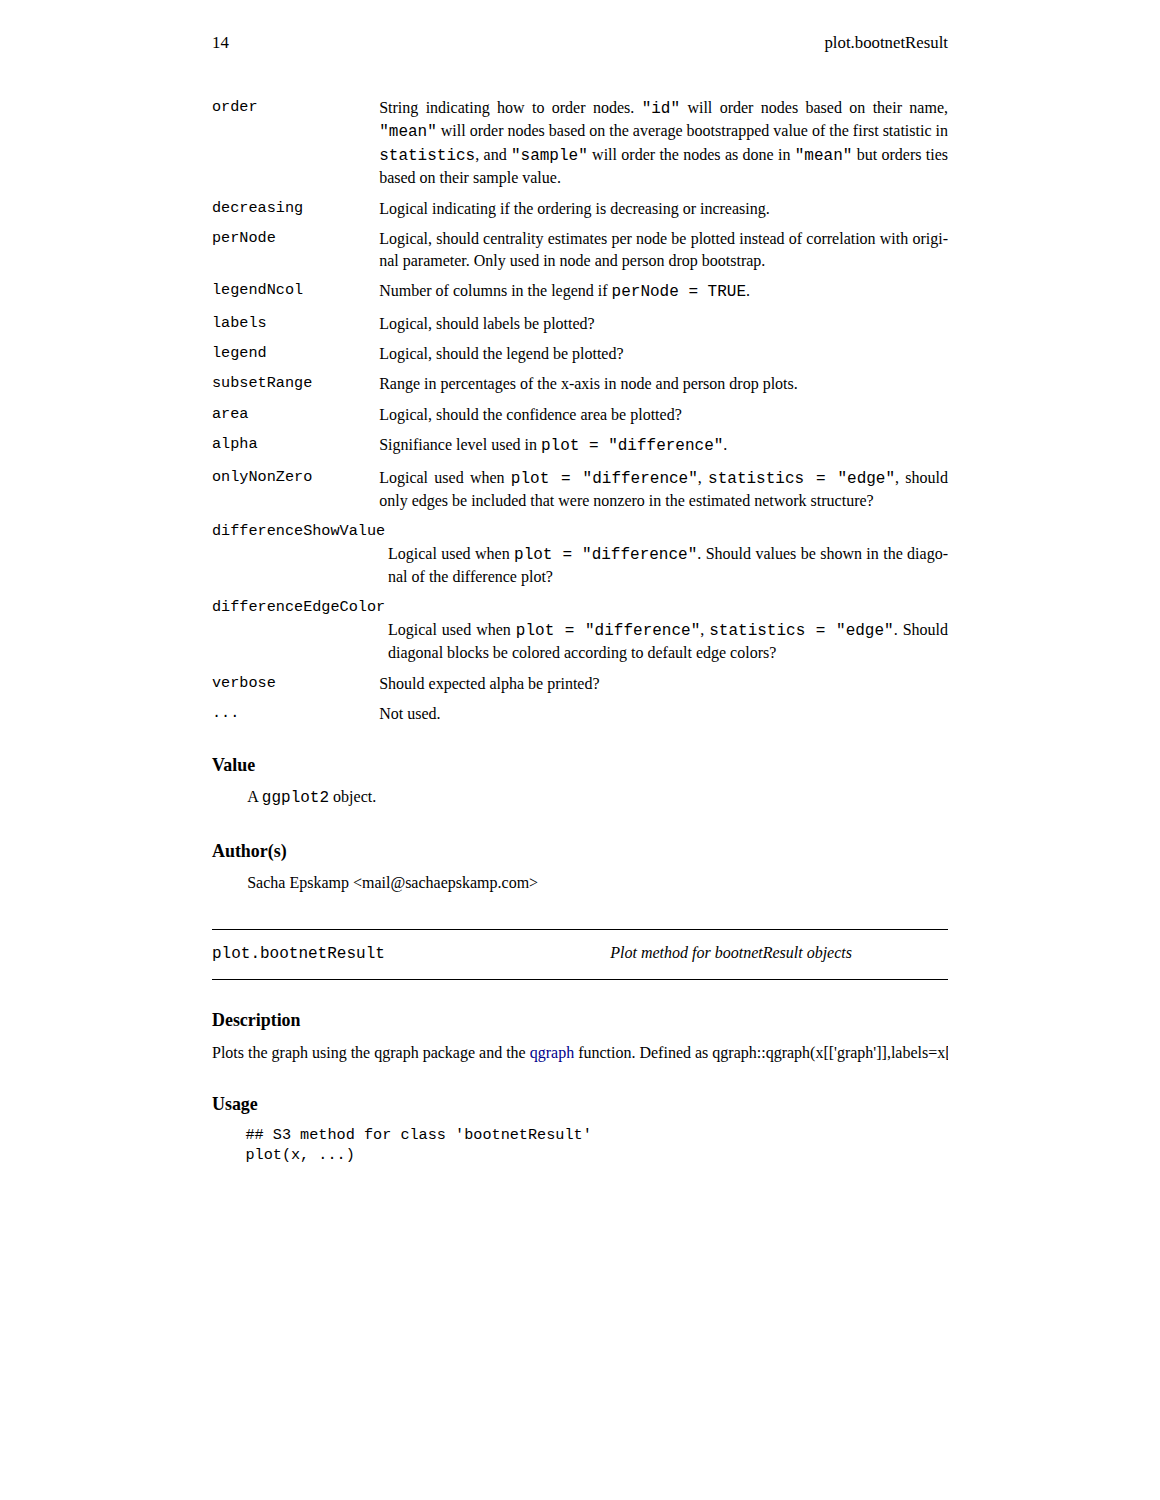14 plot.bootnetResult
order
String indicating how to order nodes. "id" will order nodes based on their name, "mean" will order nodes based on the average bootstrapped value of the first statistic in statistics, and "sample" will order the nodes as done in "mean" but orders ties based on their sample value.
decreasing
Logical indicating if the ordering is decreasing or increasing.
perNode
Logical, should centrality estimates per node be plotted instead of correlation with original parameter. Only used in node and person drop bootstrap.
legendNcol
Number of columns in the legend if perNode = TRUE.
labels
Logical, should labels be plotted?
legend
Logical, should the legend be plotted?
subsetRange
Range in percentages of the x-axis in node and person drop plots.
area
Logical, should the confidence area be plotted?
alpha
Signifiance level used in plot = "difference".
onlyNonZero
Logical used when plot = "difference", statistics = "edge", should only edges be included that were nonzero in the estimated network structure?
differenceShowValue
Logical used when plot = "difference". Should values be shown in the diagonal of the difference plot?
differenceEdgeColor
Logical used when plot = "difference", statistics = "edge". Should diagonal blocks be colored according to default edge colors?
verbose
Should expected alpha be printed?
...
Not used.
Value
A ggplot2 object.
Author(s)
Sacha Epskamp <mail@sachaepskamp.com>
plot.bootnetResult Plot method for bootnetResult objects
Description
Plots the graph using the qgraph package and the qgraph function. Defined as qgraph::qgraph(x[['graph']],labels=x[[
Usage
## S3 method for class 'bootnetResult'
plot(x, ...)